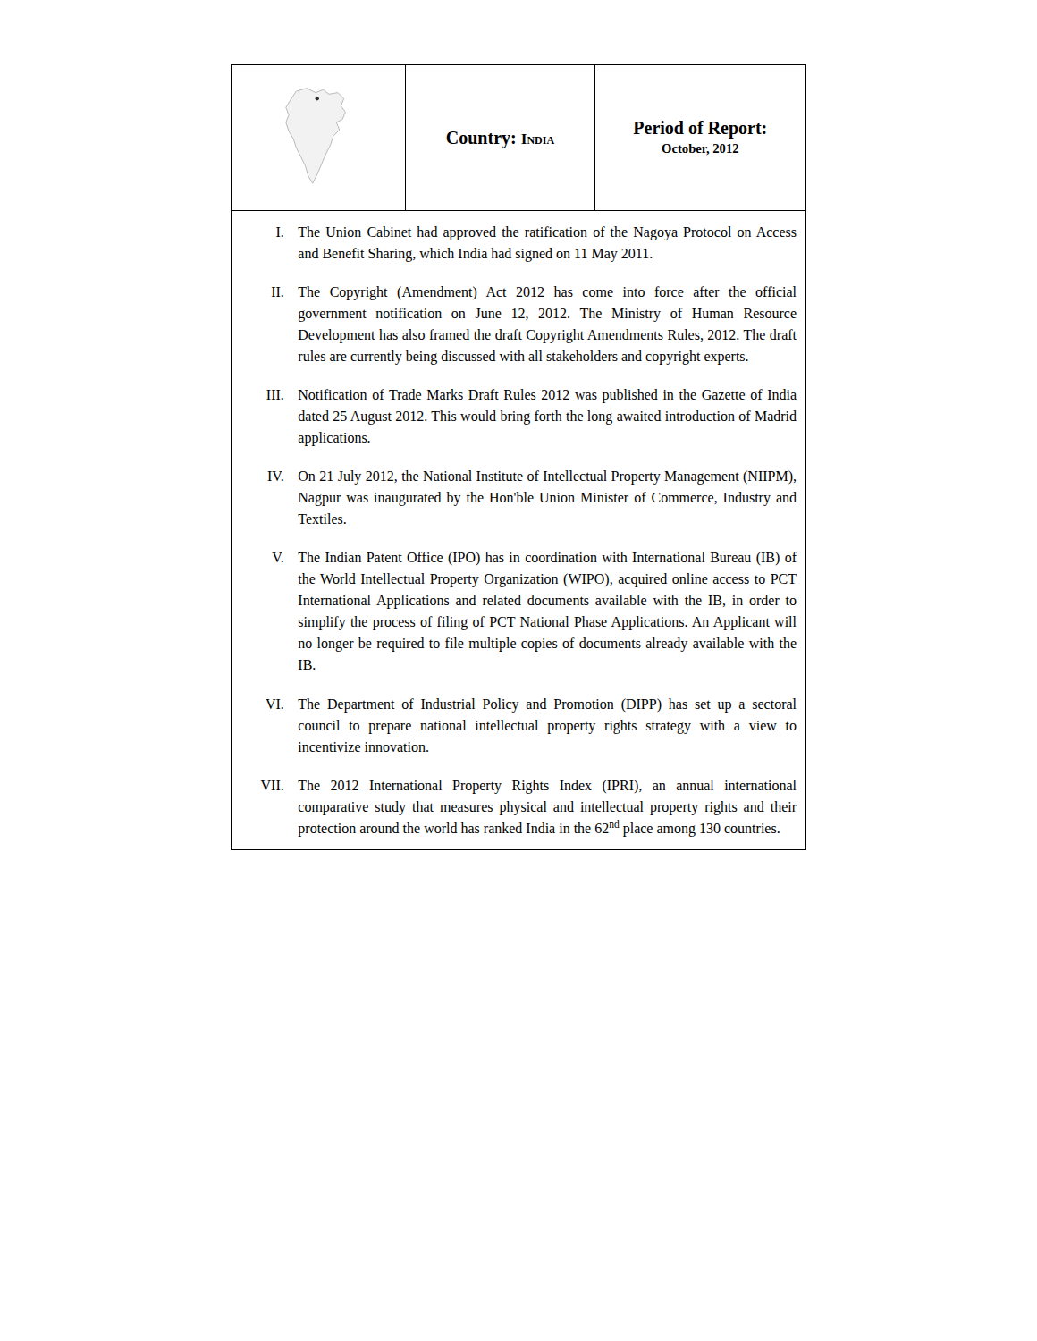| | Country: India | Period of Report: October, 2012 |
| The Union Cabinet had approved the ratification of the Nagoya Protocol on Access and Benefit Sharing, which India had signed on 11 May 2011. The Copyright (Amendment) Act 2012 has come into force after the official government notification on June 12, 2012. The Ministry of Human Resource Development has also framed the draft Copyright Amendments Rules, 2012. The draft rules are currently being discussed with all stakeholders and copyright experts. Notification of Trade Marks Draft Rules 2012 was published in the Gazette of India dated 25 August 2012. This would bring forth the long awaited introduction of Madrid applications. On 21 July 2012, the National Institute of Intellectual Property Management (NIIPM), Nagpur was inaugurated by the Hon'ble Union Minister of Commerce, Industry and Textiles. The Indian Patent Office (IPO) has in coordination with International Bureau (IB) of the World Intellectual Property Organization (WIPO), acquired online access to PCT International Applications and related documents available with the IB, in order to simplify the process of filing of PCT National Phase Applications. An Applicant will no longer be required to file multiple copies of documents already available with the IB. The Department of Industrial Policy and Promotion (DIPP) has set up a sectoral council to prepare national intellectual property rights strategy with a view to incentivize innovation. The 2012 International Property Rights Index (IPRI), an annual international comparative study that measures physical and intellectual property rights and their protection around the world has ranked India in the 62 nd place among 130 countries. |